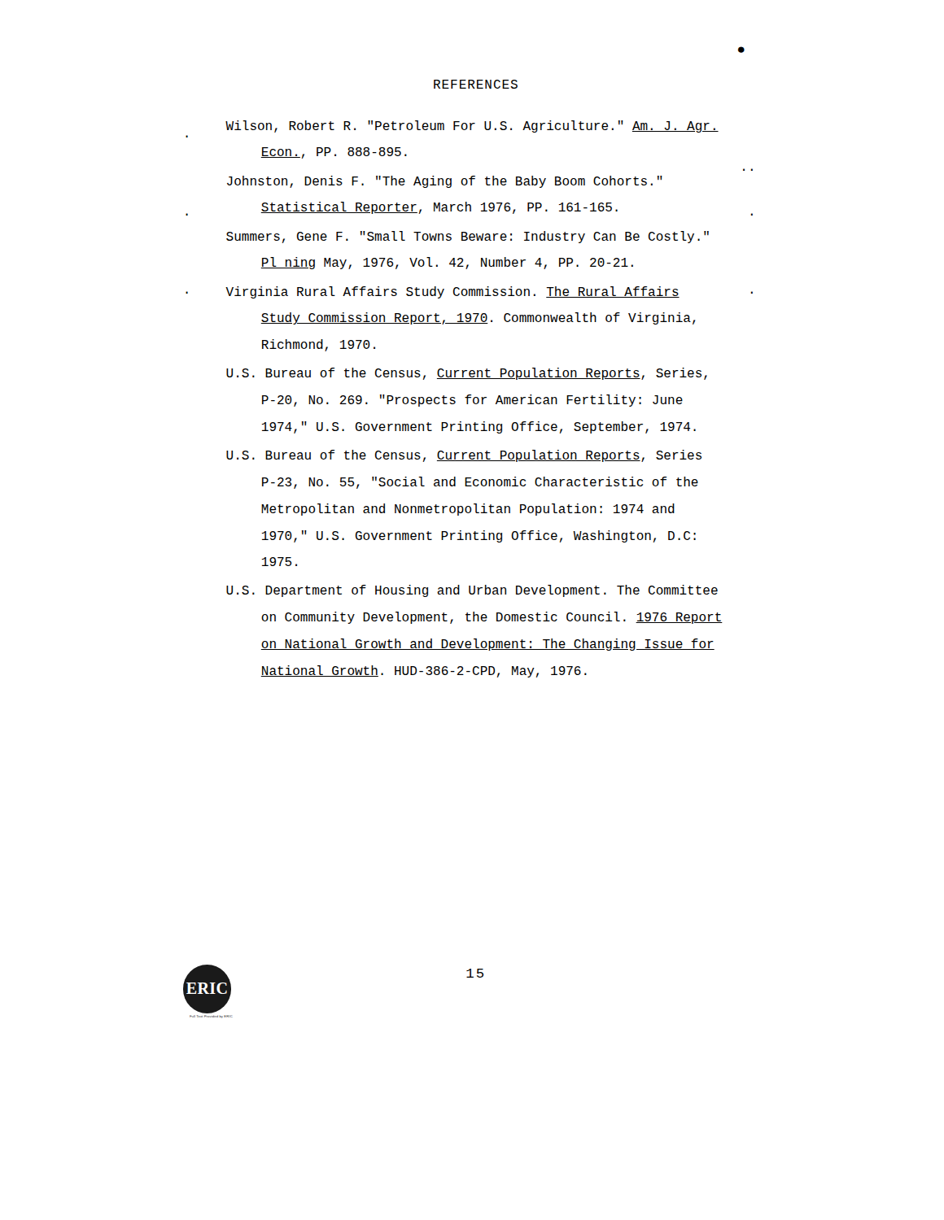●
.
.
.
..
.
.
REFERENCES
Wilson, Robert R. "Petroleum For U.S. Agriculture." Am. J. Agr. Econ., PP. 888-895.
Johnston, Denis F. "The Aging of the Baby Boom Cohorts." Statistical Reporter, March 1976, PP. 161-165.
Summers, Gene F. "Small Towns Beware: Industry Can Be Costly." Pl  ning May, 1976, Vol. 42, Number 4, PP. 20-21.
Virginia Rural Affairs Study Commission. The Rural Affairs Study Commission Report, 1970. Commonwealth of Virginia, Richmond, 1970.
U.S. Bureau of the Census, Current Population Reports, Series, P-20, No. 269. "Prospects for American Fertility: June 1974," U.S. Government Printing Office, September, 1974.
U.S. Bureau of the Census, Current Population Reports, Series P-23, No. 55, "Social and Economic Characteristic of the Metropolitan and Nonmetropolitan Population: 1974 and 1970," U.S. Government Printing Office, Washington, D.C: 1975.
U.S. Department of Housing and Urban Development. The Committee on Community Development, the Domestic Council. 1976 Report on National Growth and Development: The Changing Issue for National Growth. HUD-386-2-CPD, May, 1976.
15
ERIC
Full Text Provided by ERIC